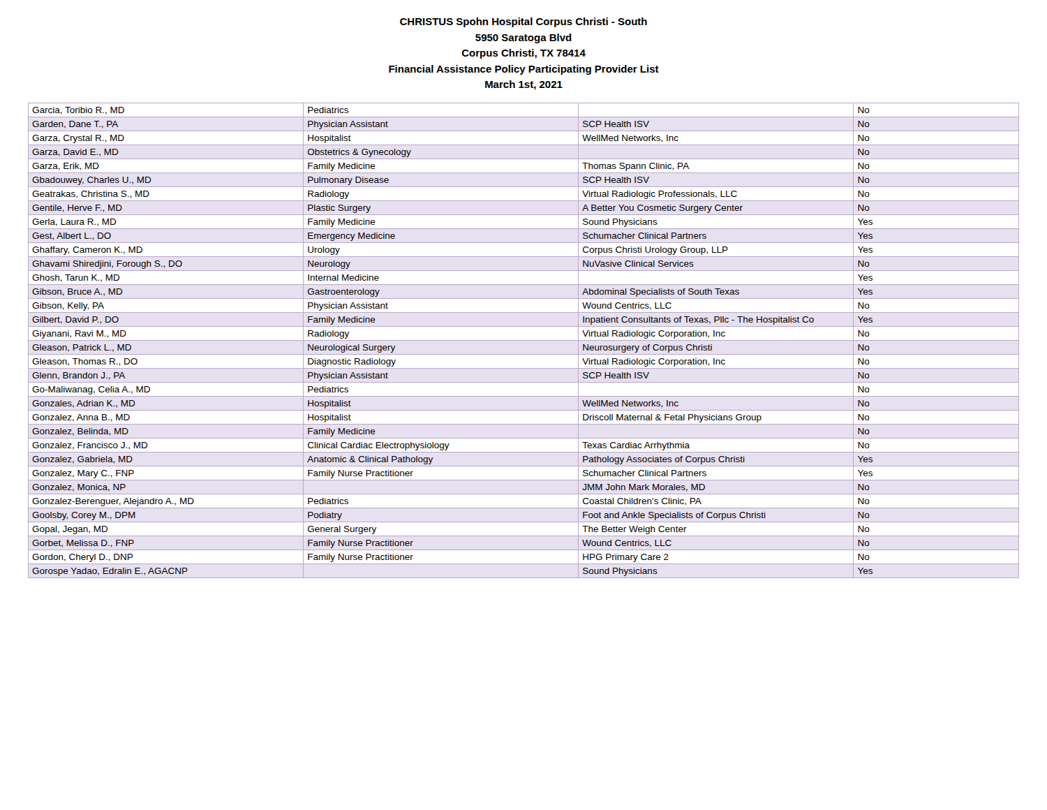CHRISTUS Spohn Hospital Corpus Christi - South
5950 Saratoga Blvd
Corpus Christi, TX 78414
Financial Assistance Policy Participating Provider List
March 1st, 2021
| Garcia, Toribio R., MD | Pediatrics | | No |
| Garden, Dane T., PA | Physician Assistant | SCP Health ISV | No |
| Garza, Crystal R., MD | Hospitalist | WellMed Networks, Inc | No |
| Garza, David E., MD | Obstetrics & Gynecology | | No |
| Garza, Erik, MD | Family Medicine | Thomas Spann Clinic, PA | No |
| Gbadouwey, Charles U., MD | Pulmonary Disease | SCP Health ISV | No |
| Geatrakas, Christina S., MD | Radiology | Virtual Radiologic Professionals, LLC | No |
| Gentile, Herve F., MD | Plastic Surgery | A Better You Cosmetic Surgery Center | No |
| Gerla, Laura R., MD | Family Medicine | Sound Physicians | Yes |
| Gest, Albert L., DO | Emergency Medicine | Schumacher Clinical Partners | Yes |
| Ghaffary, Cameron K., MD | Urology | Corpus Christi Urology Group, LLP | Yes |
| Ghavami Shiredjini, Forough S., DO | Neurology | NuVasive Clinical Services | No |
| Ghosh, Tarun K., MD | Internal Medicine | | Yes |
| Gibson, Bruce A., MD | Gastroenterology | Abdominal Specialists of South Texas | Yes |
| Gibson, Kelly, PA | Physician Assistant | Wound Centrics, LLC | No |
| Gilbert, David P., DO | Family Medicine | Inpatient Consultants of Texas, Pllc - The Hospitalist Co | Yes |
| Giyanani, Ravi M., MD | Radiology | Virtual Radiologic Corporation, Inc | No |
| Gleason, Patrick L., MD | Neurological Surgery | Neurosurgery of Corpus Christi | No |
| Gleason, Thomas R., DO | Diagnostic Radiology | Virtual Radiologic Corporation, Inc | No |
| Glenn, Brandon J., PA | Physician Assistant | SCP Health ISV | No |
| Go-Maliwanag, Celia A., MD | Pediatrics | | No |
| Gonzales, Adrian K., MD | Hospitalist | WellMed Networks, Inc | No |
| Gonzalez, Anna B., MD | Hospitalist | Driscoll Maternal & Fetal Physicians Group | No |
| Gonzalez, Belinda, MD | Family Medicine | | No |
| Gonzalez, Francisco J., MD | Clinical Cardiac Electrophysiology | Texas Cardiac Arrhythmia | No |
| Gonzalez, Gabriela, MD | Anatomic & Clinical Pathology | Pathology Associates of Corpus Christi | Yes |
| Gonzalez, Mary C., FNP | Family Nurse Practitioner | Schumacher Clinical Partners | Yes |
| Gonzalez, Monica, NP | | JMM John Mark Morales, MD | No |
| Gonzalez-Berenguer, Alejandro A., MD | Pediatrics | Coastal Children's Clinic, PA | No |
| Goolsby, Corey M., DPM | Podiatry | Foot and Ankle Specialists of Corpus Christi | No |
| Gopal, Jegan, MD | General Surgery | The Better Weigh Center | No |
| Gorbet, Melissa D., FNP | Family Nurse Practitioner | Wound Centrics, LLC | No |
| Gordon, Cheryl D., DNP | Family Nurse Practitioner | HPG Primary Care 2 | No |
| Gorospe Yadao, Edralin E., AGACNP | | Sound Physicians | Yes |